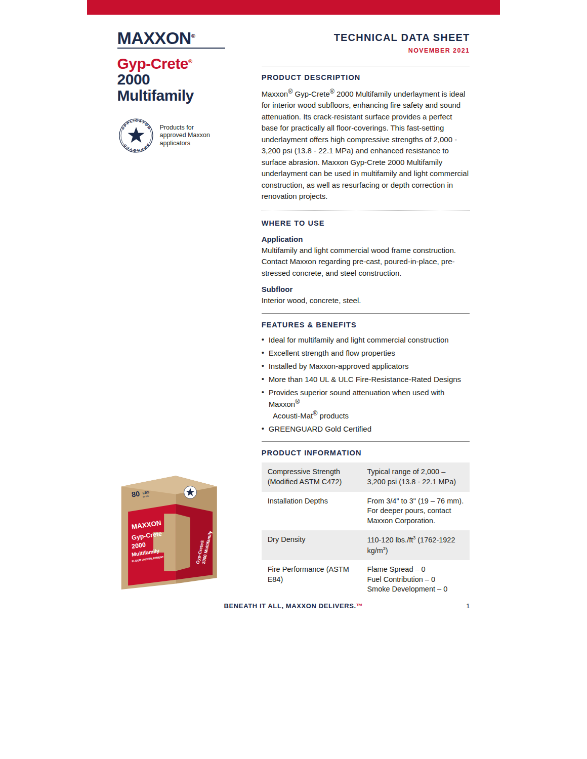MAXXON®
Gyp-Crete® 2000 Multifamily
APPLICATOR APPROVED
Products for
approved Maxxon
applicators
TECHNICAL DATA SHEET
NOVEMBER 2021
Product Description
Maxxon® Gyp-Crete® 2000 Multifamily underlayment is ideal for interior wood subfloors, enhancing fire safety and sound attenuation. Its crack-resistant surface provides a perfect base for practically all floor-coverings. This fast-setting underlayment offers high compressive strengths of 2,000 - 3,200 psi (13.8 - 22.1 MPa) and enhanced resistance to surface abrasion. Maxxon Gyp-Crete 2000 Multifamily underlayment can be used in multifamily and light commercial construction, as well as resurfacing or depth correction in renovation projects.
Where to Use
Application
Multifamily and light commercial wood frame construction. Contact Maxxon regarding pre-cast, poured-in-place, pre-stressed concrete, and steel construction.
Subfloor
Interior wood, concrete, steel.
Features & Benefits
Ideal for multifamily and light commercial construction
Excellent strength and flow properties
Installed by Maxxon-approved applicators
More than 140 UL & ULC Fire-Resistance-Rated Designs
Provides superior sound attenuation when used with Maxxon® Acousti-Mat® products
GREENGUARD Gold Certified
Product Information
| Compressive Strength (Modified ASTM C472) | Typical range of 2,000 – 3,200 psi (13.8 - 22.1 MPa) |
| Installation Depths | From 3/4" to 3" (19 – 76 mm). For deeper pours, contact Maxxon Corporation. |
| Dry Density | 110-120 lbs./ft 3 (1762-1922 kg/m 3 ) |
| Fire Performance (ASTM E84) | Flame Spread – 0 Fuel Contribution – 0 Smoke Development – 0 |
80 LBS 36 KG MAXXON Gyp-Crete 2000 Multifamily FLOOR UNDERLAYMENT Gyp-Crete® 2000 Multifamily
BENEATH IT ALL, MAXXON DELIVERS.™
1